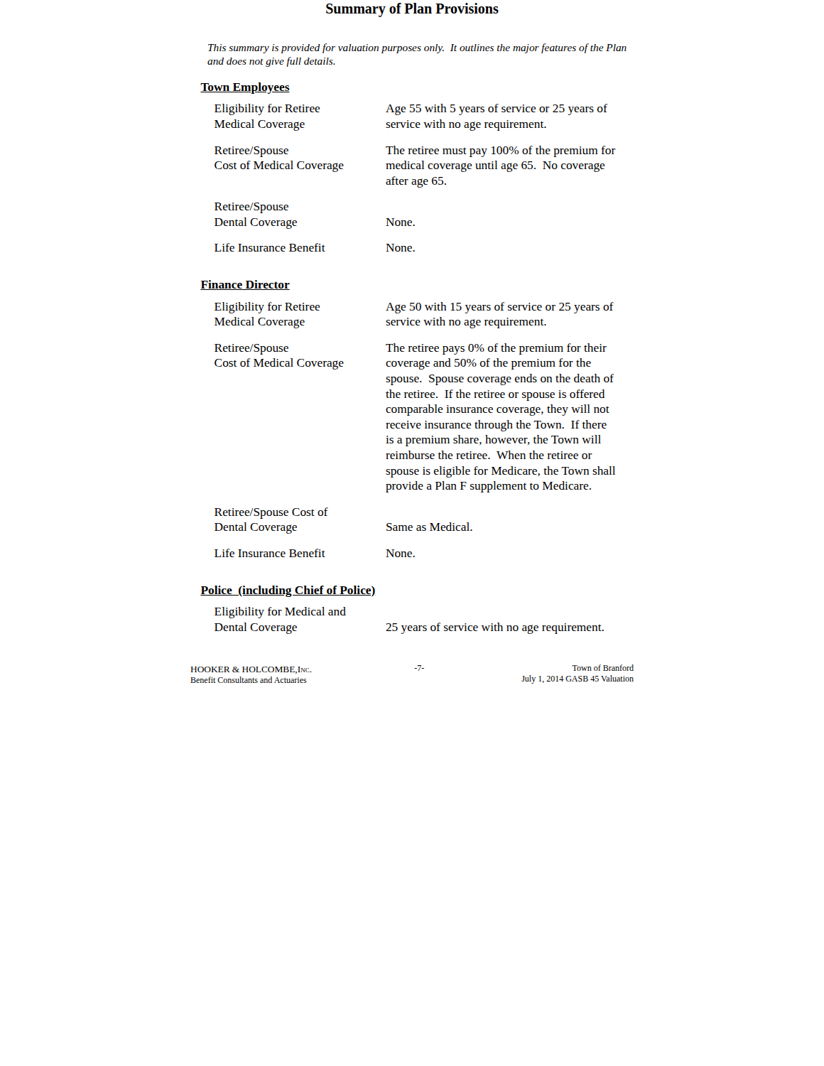Summary of Plan Provisions
This summary is provided for valuation purposes only. It outlines the major features of the Plan and does not give full details.
Town Employees
| Eligibility for Retiree Medical Coverage | Age 55 with 5 years of service or 25 years of service with no age requirement. |
| Retiree/Spouse Cost of Medical Coverage | The retiree must pay 100% of the premium for medical coverage until age 65. No coverage after age 65. |
| Retiree/Spouse Dental Coverage | None. |
| Life Insurance Benefit | None. |
Finance Director
| Eligibility for Retiree Medical Coverage | Age 50 with 15 years of service or 25 years of service with no age requirement. |
| Retiree/Spouse Cost of Medical Coverage | The retiree pays 0% of the premium for their coverage and 50% of the premium for the spouse. Spouse coverage ends on the death of the retiree. If the retiree or spouse is offered comparable insurance coverage, they will not receive insurance through the Town. If there is a premium share, however, the Town will reimburse the retiree. When the retiree or spouse is eligible for Medicare, the Town shall provide a Plan F supplement to Medicare. |
| Retiree/Spouse Cost of Dental Coverage | Same as Medical. |
| Life Insurance Benefit | None. |
Police (including Chief of Police)
| Eligibility for Medical and Dental Coverage | 25 years of service with no age requirement. |
| HOOKER & HOLCOMBE, Inc. Benefit Consultants and Actuaries | -7- | Town of Branford July 1, 2014 GASB 45 Valuation |